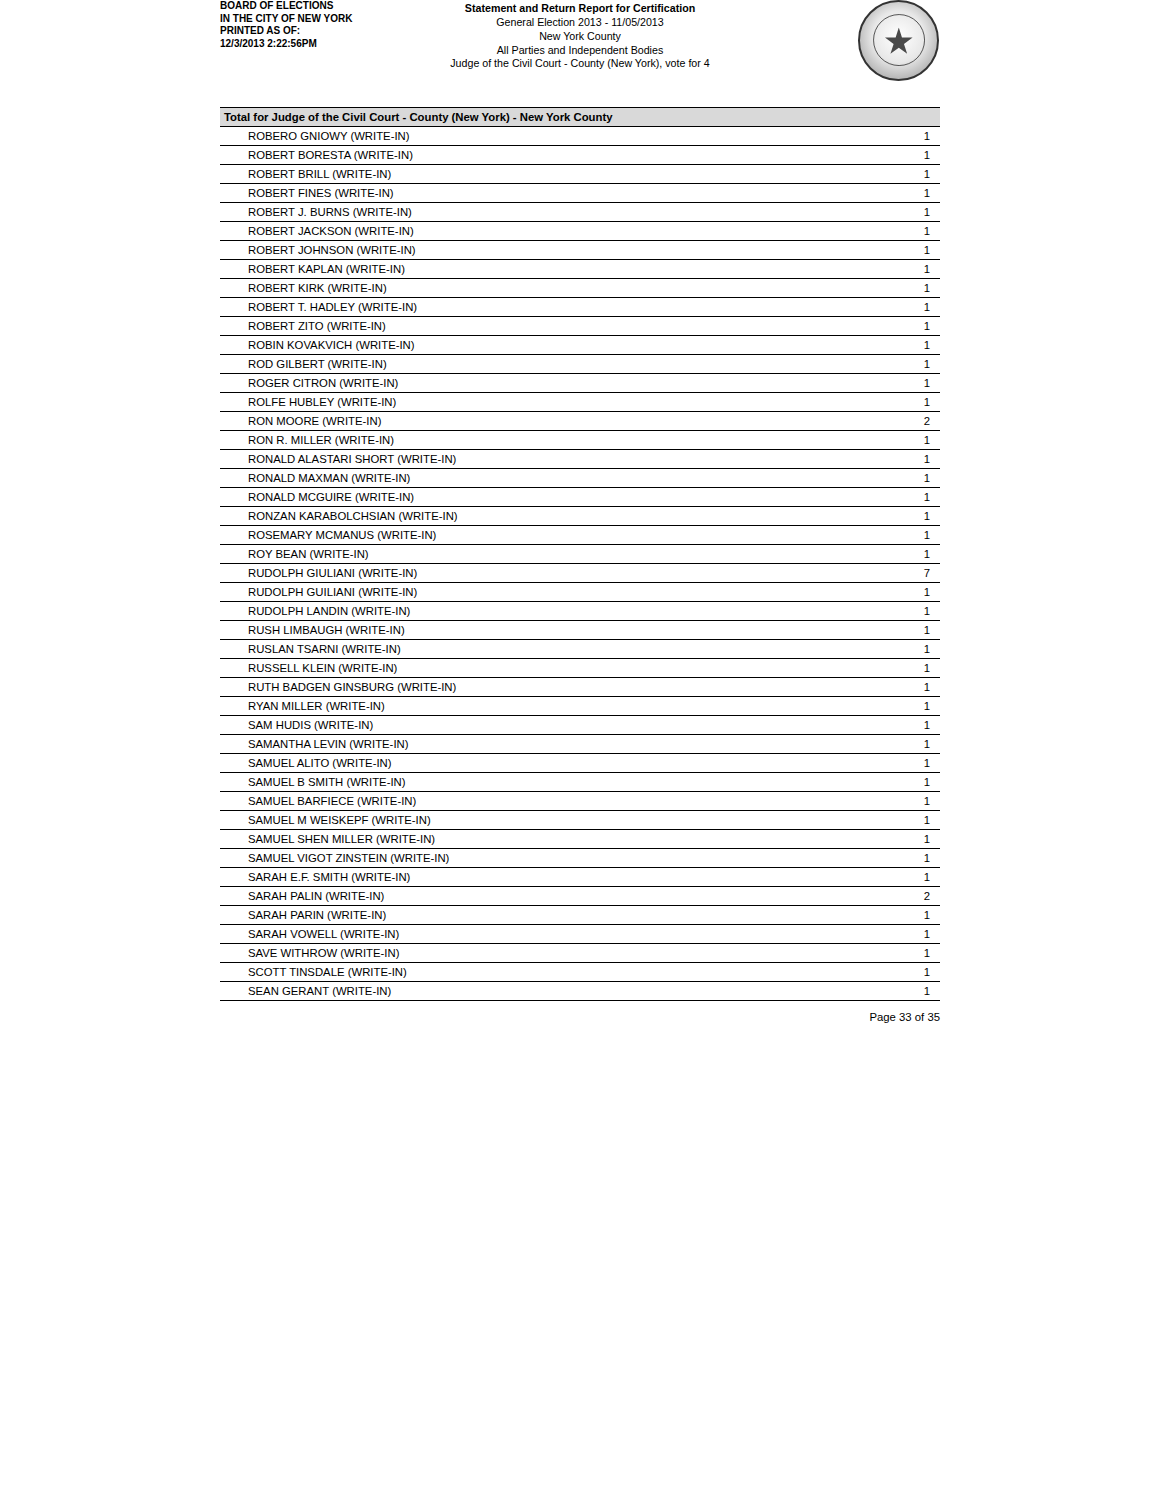BOARD OF ELECTIONS
IN THE CITY OF NEW YORK
PRINTED AS OF:
12/3/2013 2:22:56PM
Statement and Return Report for Certification
General Election 2013 - 11/05/2013
New York County
All Parties and Independent Bodies
Judge of the Civil Court - County (New York), vote for 4
Total for Judge of the Civil Court - County (New York) - New York County
| ROBERO GNIOWY (WRITE-IN) | 1 |
| ROBERT BORESTA (WRITE-IN) | 1 |
| ROBERT BRILL (WRITE-IN) | 1 |
| ROBERT FINES (WRITE-IN) | 1 |
| ROBERT J. BURNS (WRITE-IN) | 1 |
| ROBERT JACKSON (WRITE-IN) | 1 |
| ROBERT JOHNSON (WRITE-IN) | 1 |
| ROBERT KAPLAN (WRITE-IN) | 1 |
| ROBERT KIRK (WRITE-IN) | 1 |
| ROBERT T. HADLEY (WRITE-IN) | 1 |
| ROBERT ZITO (WRITE-IN) | 1 |
| ROBIN KOVAKVICH (WRITE-IN) | 1 |
| ROD GILBERT (WRITE-IN) | 1 |
| ROGER CITRON (WRITE-IN) | 1 |
| ROLFE HUBLEY (WRITE-IN) | 1 |
| RON MOORE (WRITE-IN) | 2 |
| RON R. MILLER (WRITE-IN) | 1 |
| RONALD ALASTARI SHORT (WRITE-IN) | 1 |
| RONALD MAXMAN (WRITE-IN) | 1 |
| RONALD MCGUIRE (WRITE-IN) | 1 |
| RONZAN KARABOLCHSIAN (WRITE-IN) | 1 |
| ROSEMARY MCMANUS (WRITE-IN) | 1 |
| ROY BEAN (WRITE-IN) | 1 |
| RUDOLPH GIULIANI (WRITE-IN) | 7 |
| RUDOLPH GUILIANI (WRITE-IN) | 1 |
| RUDOLPH LANDIN (WRITE-IN) | 1 |
| RUSH LIMBAUGH (WRITE-IN) | 1 |
| RUSLAN TSARNI (WRITE-IN) | 1 |
| RUSSELL KLEIN (WRITE-IN) | 1 |
| RUTH BADGEN GINSBURG (WRITE-IN) | 1 |
| RYAN MILLER (WRITE-IN) | 1 |
| SAM HUDIS (WRITE-IN) | 1 |
| SAMANTHA LEVIN (WRITE-IN) | 1 |
| SAMUEL ALITO (WRITE-IN) | 1 |
| SAMUEL B SMITH (WRITE-IN) | 1 |
| SAMUEL BARFIECE (WRITE-IN) | 1 |
| SAMUEL M WEISKEPF (WRITE-IN) | 1 |
| SAMUEL SHEN MILLER (WRITE-IN) | 1 |
| SAMUEL VIGOT ZINSTEIN (WRITE-IN) | 1 |
| SARAH E.F. SMITH (WRITE-IN) | 1 |
| SARAH PALIN (WRITE-IN) | 2 |
| SARAH PARIN (WRITE-IN) | 1 |
| SARAH VOWELL (WRITE-IN) | 1 |
| SAVE WITHROW (WRITE-IN) | 1 |
| SCOTT TINSDALE (WRITE-IN) | 1 |
| SEAN GERANT (WRITE-IN) | 1 |
Page 33 of 35